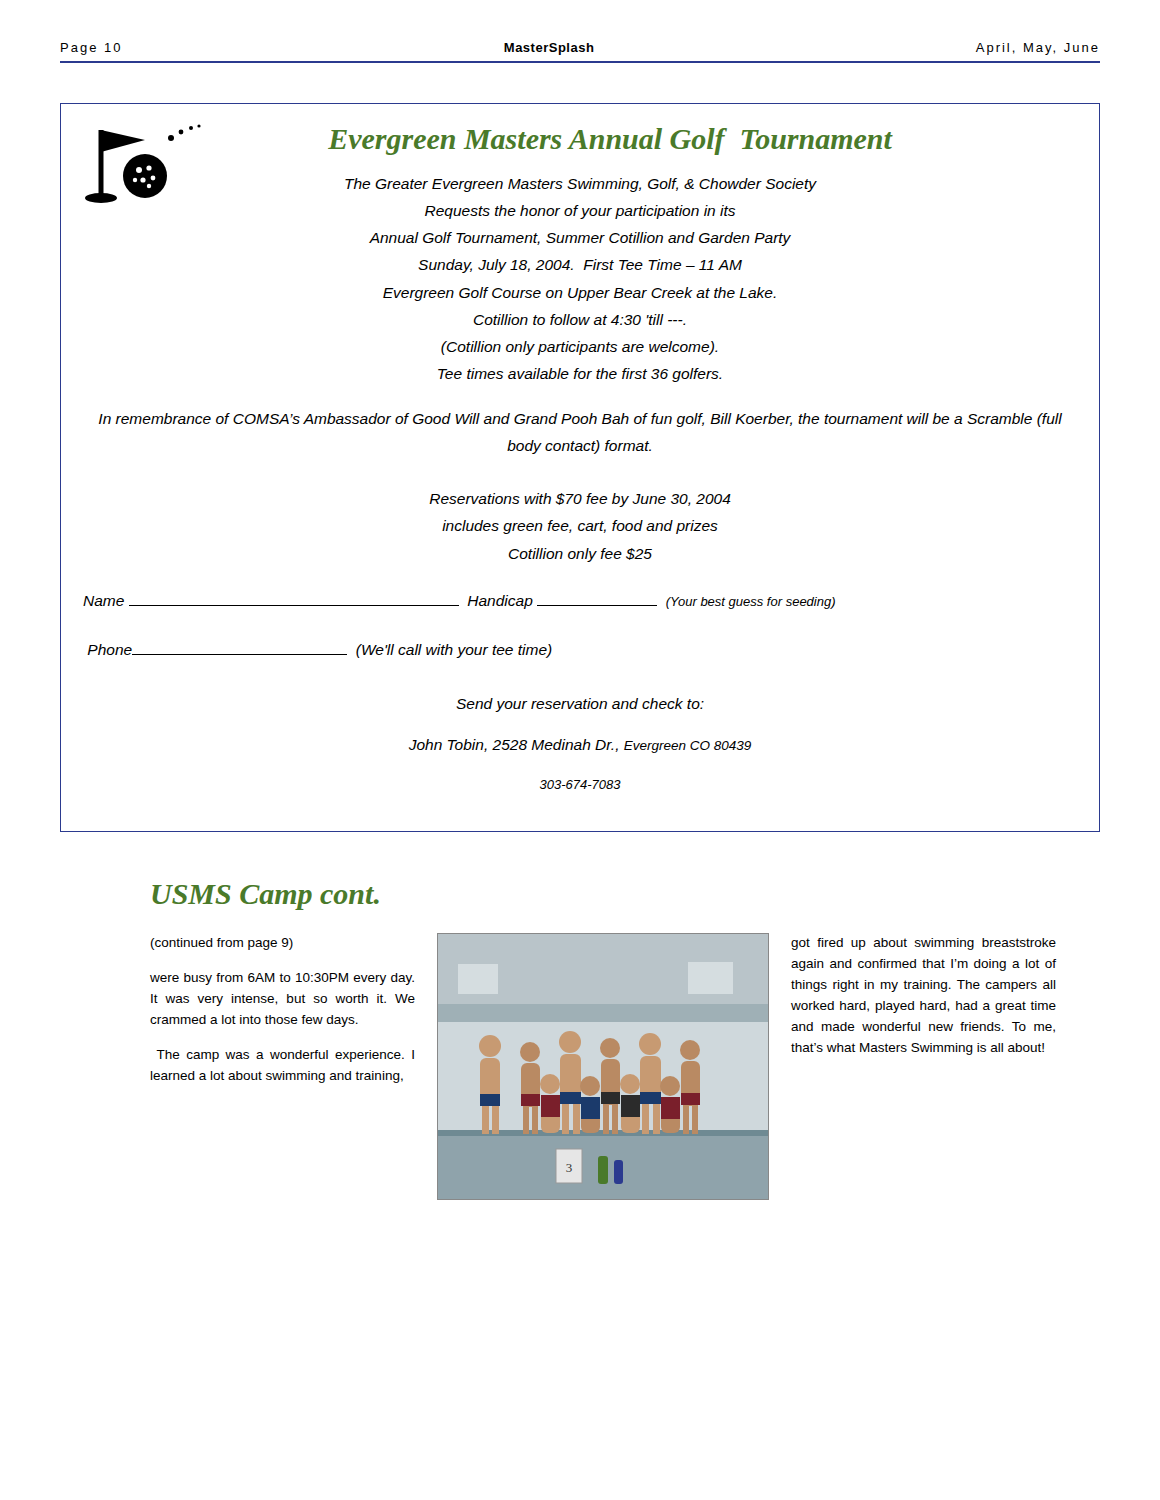Page 10
MasterSplash
April, May, June
Evergreen Masters Annual Golf Tournament
The Greater Evergreen Masters Swimming, Golf, & Chowder Society
Requests the honor of your participation in its
Annual Golf Tournament, Summer Cotillion and Garden Party
Sunday, July 18, 2004. First Tee Time – 11 AM
Evergreen Golf Course on Upper Bear Creek at the Lake.
Cotillion to follow at 4:30 'till ---.
(Cotillion only participants are welcome).
Tee times available for the first 36 golfers.
In remembrance of COMSA’s Ambassador of Good Will and Grand Pooh Bah of fun golf, Bill Koerber, the tournament will be a Scramble (full body contact) format.
Reservations with $70 fee by June 30, 2004
includes green fee, cart, food and prizes
Cotillion only fee $25
Name Handicap (Your best guess for seeding)
Phone (We'll call with your tee time)
Send your reservation and check to:
John Tobin, 2528 Medinah Dr., Evergreen CO 80439
303-674-7083
USMS Camp cont.
(continued from page 9)
were busy from 6AM to 10:30PM every day. It was very intense, but so worth it. We crammed a lot into those few days.
The camp was a wonderful experience. I learned a lot about swimming and training,
3
got fired up about swimming breaststroke again and confirmed that I’m doing a lot of things right in my training. The campers all worked hard, played hard, had a great time and made wonderful new friends. To me, that’s what Masters Swimming is all about!